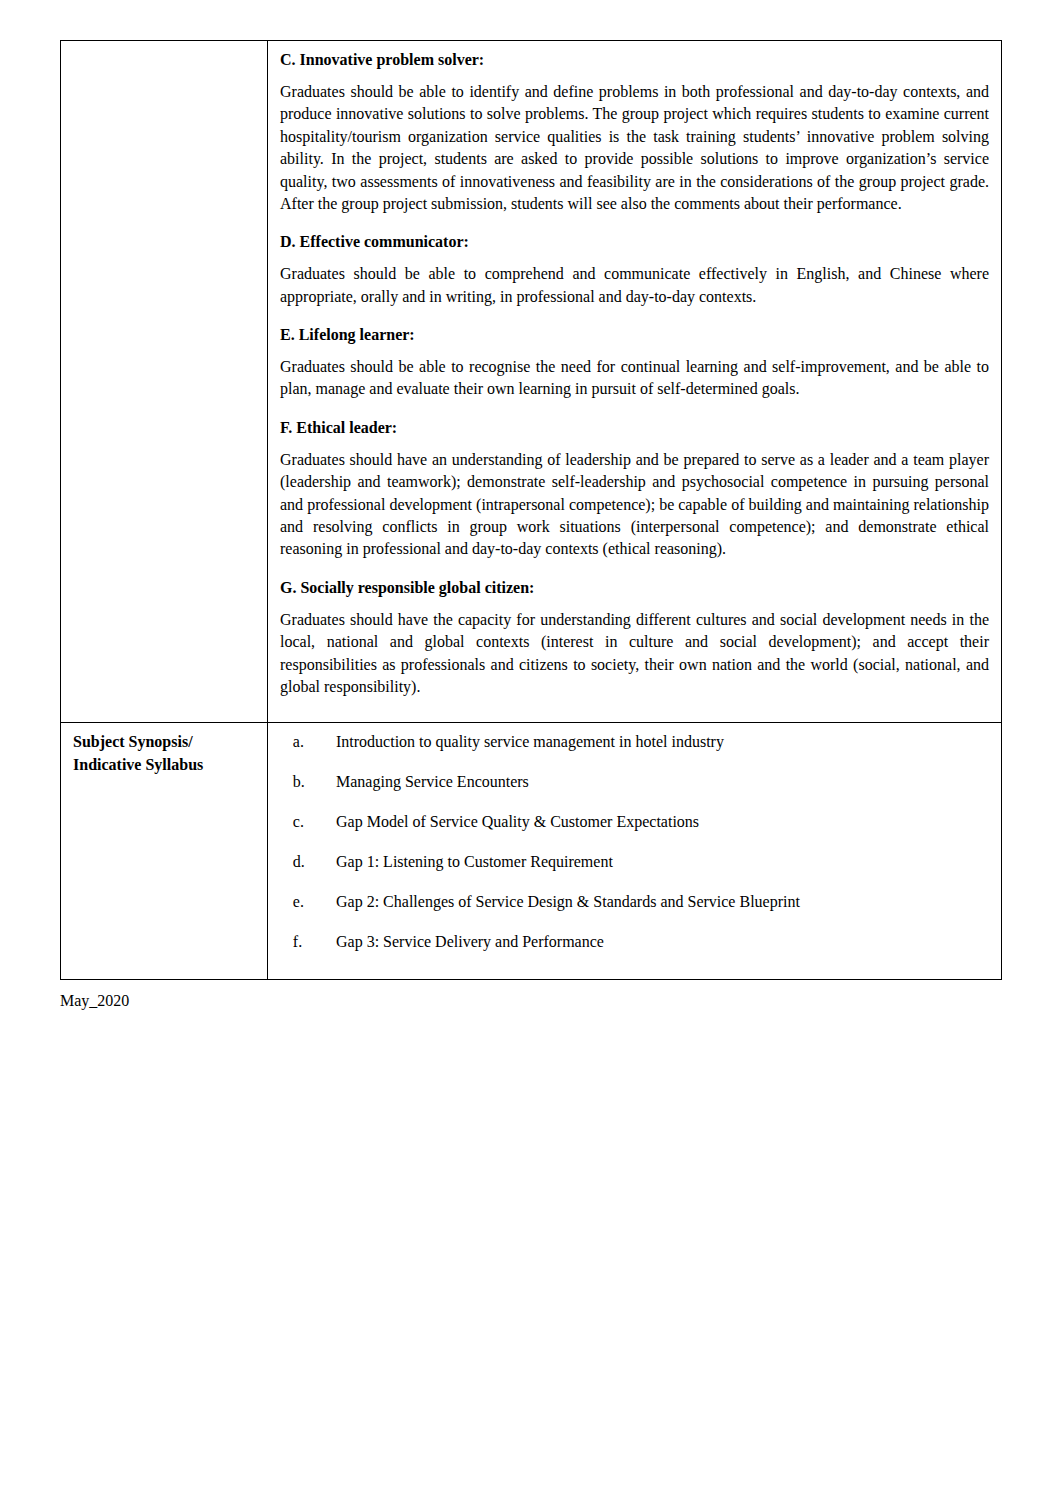| | C. Innovative problem solver: Graduates should be able to identify and define problems in both professional and day-to-day contexts, and produce innovative solutions to solve problems. The group project which requires students to examine current hospitality/tourism organization service qualities is the task training students’ innovative problem solving ability. In the project, students are asked to provide possible solutions to improve organization’s service quality, two assessments of innovativeness and feasibility are in the considerations of the group project grade. After the group project submission, students will see also the comments about their performance. D. Effective communicator: Graduates should be able to comprehend and communicate effectively in English, and Chinese where appropriate, orally and in writing, in professional and day-to-day contexts. E. Lifelong learner: Graduates should be able to recognise the need for continual learning and self-improvement, and be able to plan, manage and evaluate their own learning in pursuit of self-determined goals. F. Ethical leader: Graduates should have an understanding of leadership and be prepared to serve as a leader and a team player (leadership and teamwork); demonstrate self-leadership and psychosocial competence in pursuing personal and professional development (intrapersonal competence); be capable of building and maintaining relationship and resolving conflicts in group work situations (interpersonal competence); and demonstrate ethical reasoning in professional and day-to-day contexts (ethical reasoning). G. Socially responsible global citizen: Graduates should have the capacity for understanding different cultures and social development needs in the local, national and global contexts (interest in culture and social development); and accept their responsibilities as professionals and citizens to society, their own nation and the world (social, national, and global responsibility). |
| Subject Synopsis/ Indicative Syllabus | a. Introduction to quality service management in hotel industry b. Managing Service Encounters c. Gap Model of Service Quality & Customer Expectations d. Gap 1: Listening to Customer Requirement e. Gap 2: Challenges of Service Design & Standards and Service Blueprint f. Gap 3: Service Delivery and Performance |
May_2020